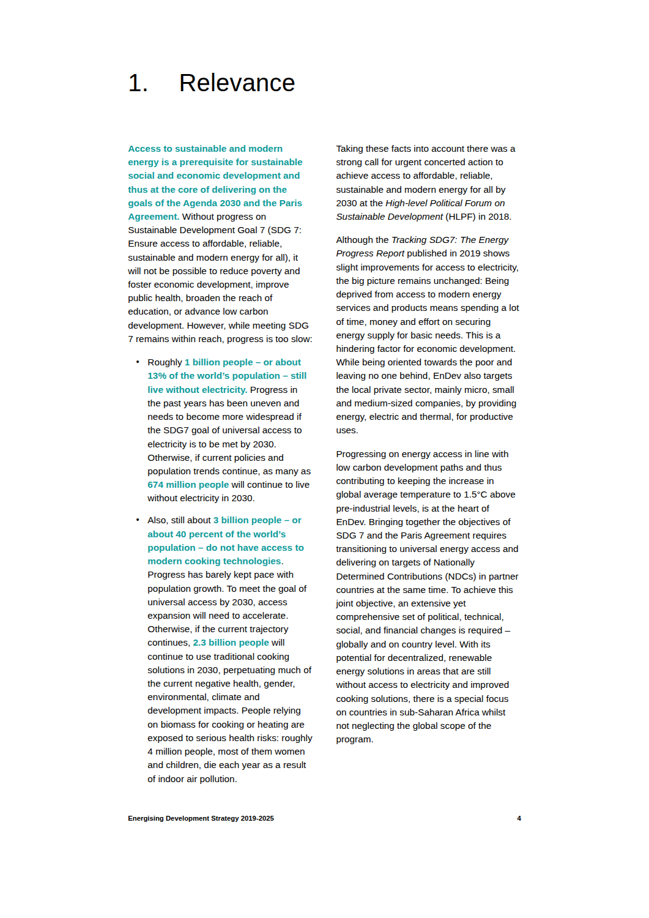1. Relevance
Access to sustainable and modern energy is a prerequisite for sustainable social and economic development and thus at the core of delivering on the goals of the Agenda 2030 and the Paris Agreement. Without progress on Sustainable Development Goal 7 (SDG 7: Ensure access to affordable, reliable, sustainable and modern energy for all), it will not be possible to reduce poverty and foster economic development, improve public health, broaden the reach of education, or advance low carbon development. However, while meeting SDG 7 remains within reach, progress is too slow:
Roughly 1 billion people – or about 13% of the world’s population – still live without electricity. Progress in the past years has been uneven and needs to become more widespread if the SDG7 goal of universal access to electricity is to be met by 2030. Otherwise, if current policies and population trends continue, as many as 674 million people will continue to live without electricity in 2030.
Also, still about 3 billion people – or about 40 percent of the world’s population – do not have access to modern cooking technologies. Progress has barely kept pace with population growth. To meet the goal of universal access by 2030, access expansion will need to accelerate. Otherwise, if the current trajectory continues, 2.3 billion people will continue to use traditional cooking solutions in 2030, perpetuating much of the current negative health, gender, environmental, climate and development impacts. People relying on biomass for cooking or heating are exposed to serious health risks: roughly 4 million people, most of them women and children, die each year as a result of indoor air pollution.
Taking these facts into account there was a strong call for urgent concerted action to achieve access to affordable, reliable, sustainable and modern energy for all by 2030 at the High-level Political Forum on Sustainable Development (HLPF) in 2018.
Although the Tracking SDG7: The Energy Progress Report published in 2019 shows slight improvements for access to electricity, the big picture remains unchanged: Being deprived from access to modern energy services and products means spending a lot of time, money and effort on securing energy supply for basic needs. This is a hindering factor for economic development. While being oriented towards the poor and leaving no one behind, EnDev also targets the local private sector, mainly micro, small and medium-sized companies, by providing energy, electric and thermal, for productive uses.
Progressing on energy access in line with low carbon development paths and thus contributing to keeping the increase in global average temperature to 1.5°C above pre-industrial levels, is at the heart of EnDev. Bringing together the objectives of SDG 7 and the Paris Agreement requires transitioning to universal energy access and delivering on targets of Nationally Determined Contributions (NDCs) in partner countries at the same time. To achieve this joint objective, an extensive yet comprehensive set of political, technical, social, and financial changes is required – globally and on country level. With its potential for decentralized, renewable energy solutions in areas that are still without access to electricity and improved cooking solutions, there is a special focus on countries in sub-Saharan Africa whilst not neglecting the global scope of the program.
Energising Development Strategy 2019-2025 4